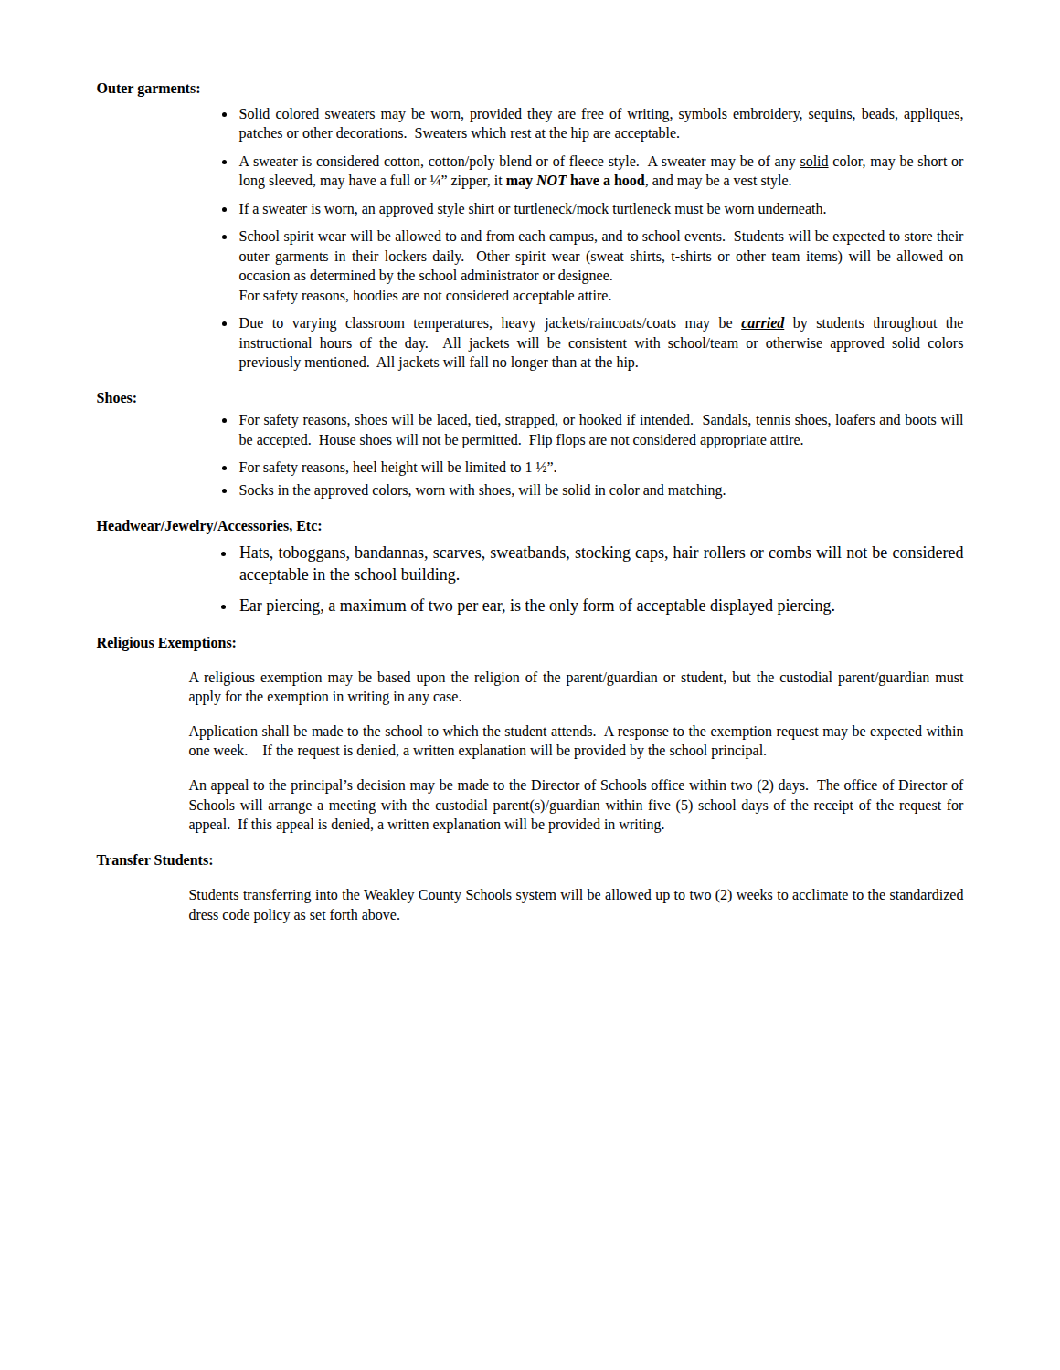Outer garments:
Solid colored sweaters may be worn, provided they are free of writing, symbols embroidery, sequins, beads, appliques, patches or other decorations. Sweaters which rest at the hip are acceptable.
A sweater is considered cotton, cotton/poly blend or of fleece style. A sweater may be of any solid color, may be short or long sleeved, may have a full or ¼” zipper, it may NOT have a hood, and may be a vest style.
If a sweater is worn, an approved style shirt or turtleneck/mock turtleneck must be worn underneath.
School spirit wear will be allowed to and from each campus, and to school events. Students will be expected to store their outer garments in their lockers daily. Other spirit wear (sweat shirts, t-shirts or other team items) will be allowed on occasion as determined by the school administrator or designee.
For safety reasons, hoodies are not considered acceptable attire.
Due to varying classroom temperatures, heavy jackets/raincoats/coats may be carried by students throughout the instructional hours of the day. All jackets will be consistent with school/team or otherwise approved solid colors previously mentioned. All jackets will fall no longer than at the hip.
Shoes:
For safety reasons, shoes will be laced, tied, strapped, or hooked if intended. Sandals, tennis shoes, loafers and boots will be accepted. House shoes will not be permitted. Flip flops are not considered appropriate attire.
For safety reasons, heel height will be limited to 1 ½”.
Socks in the approved colors, worn with shoes, will be solid in color and matching.
Headwear/Jewelry/Accessories, Etc:
Hats, toboggans, bandannas, scarves, sweatbands, stocking caps, hair rollers or combs will not be considered acceptable in the school building.
Ear piercing, a maximum of two per ear, is the only form of acceptable displayed piercing.
Religious Exemptions:
A religious exemption may be based upon the religion of the parent/guardian or student, but the custodial parent/guardian must apply for the exemption in writing in any case.
Application shall be made to the school to which the student attends. A response to the exemption request may be expected within one week. If the request is denied, a written explanation will be provided by the school principal.
An appeal to the principal’s decision may be made to the Director of Schools office within two (2) days. The office of Director of Schools will arrange a meeting with the custodial parent(s)/guardian within five (5) school days of the receipt of the request for appeal. If this appeal is denied, a written explanation will be provided in writing.
Transfer Students:
Students transferring into the Weakley County Schools system will be allowed up to two (2) weeks to acclimate to the standardized dress code policy as set forth above.